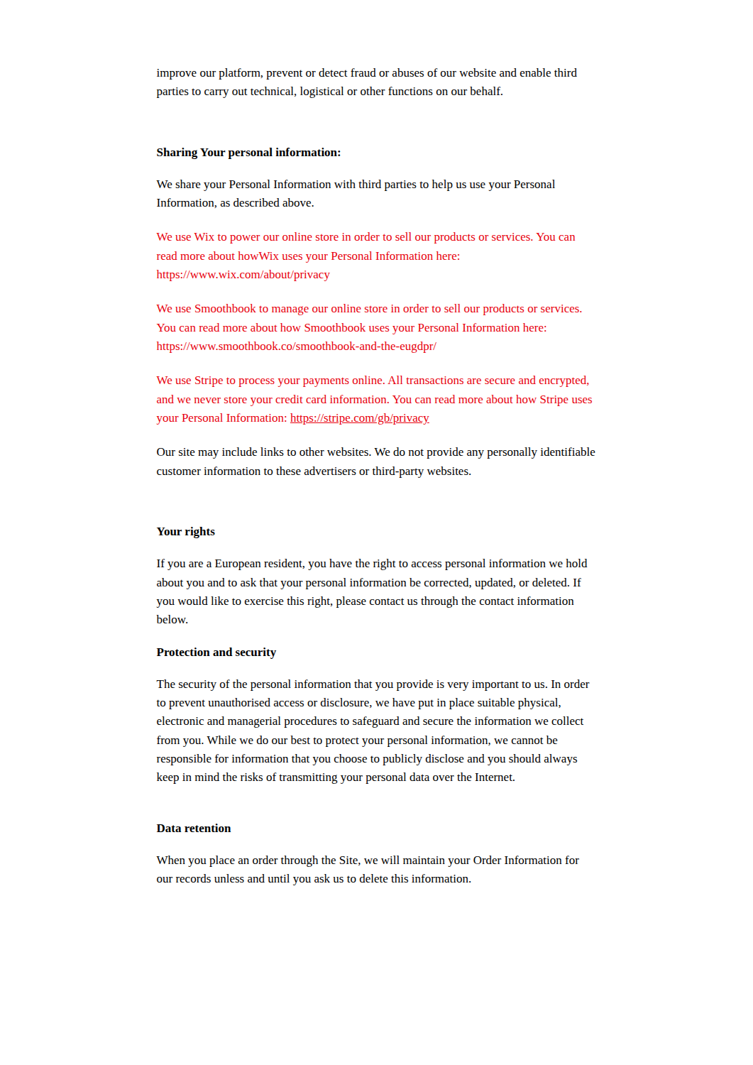improve our platform, prevent or detect fraud or abuses of our website and enable third parties to carry out technical, logistical or other functions on our behalf.
Sharing Your personal information:
We share your Personal Information with third parties to help us use your Personal Information, as described above.
We use Wix to power our online store in order to sell our products or services. You can read more about howWix uses your Personal Information here: https://www.wix.com/about/privacy
We use Smoothbook to manage our online store in order to sell our products or services. You can read more about how Smoothbook uses your Personal Information here: https://www.smoothbook.co/smoothbook-and-the-eugdpr/
We use Stripe to process your payments online. All transactions are secure and encrypted, and we never store your credit card information. You can read more about how Stripe uses your Personal Information: https://stripe.com/gb/privacy
Our site may include links to other websites. We do not provide any personally identifiable customer information to these advertisers or third-party websites.
Your rights
If you are a European resident, you have the right to access personal information we hold about you and to ask that your personal information be corrected, updated, or deleted. If you would like to exercise this right, please contact us through the contact information below.
Protection and security
The security of the personal information that you provide is very important to us. In order to prevent unauthorised access or disclosure, we have put in place suitable physical, electronic and managerial procedures to safeguard and secure the information we collect from you. While we do our best to protect your personal information, we cannot be responsible for information that you choose to publicly disclose and you should always keep in mind the risks of transmitting your personal data over the Internet.
Data retention
When you place an order through the Site, we will maintain your Order Information for our records unless and until you ask us to delete this information.